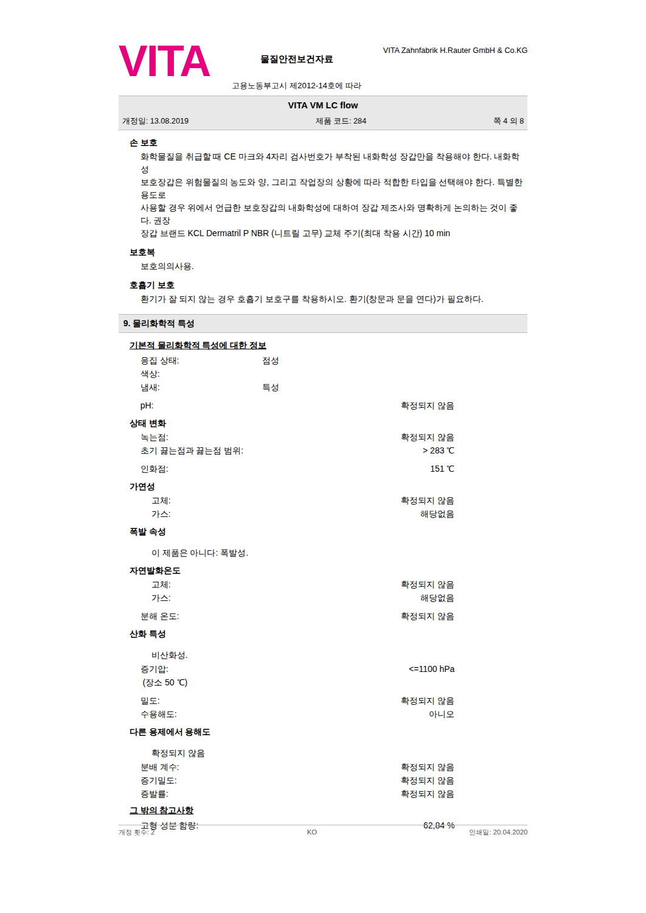VITA
물질안전보건자료
고용노동부고시 제2012-14호에 따라
VITA Zahnfabrik H.Rauter GmbH & Co.KG
VITA VM LC flow
개정일: 13.08.2019
제품 코드: 284
쪽 4 의 8
손 보호
화학물질을 취급할 때 CE 마크와 4자리 검사번호가 부착된 내화학성 장갑만을 착용해야 한다. 내화학성
보호장갑은 위험물질의 농도와 양, 그리고 작업장의 상황에 따라 적합한 타입을 선택해야 한다. 특별한 용도로
사용할 경우 위에서 언급한 보호장갑의 내화학성에 대하여 장갑 제조사와 명확하게 논의하는 것이 좋다. 권장
장갑 브랜드 KCL Dermatril P NBR (니트릴 고무) 교체 주기(최대 착용 시간) 10 min
보호복
보호의의사용.
호흡기 보호
환기가 잘 되지 않는 경우 호흡기 보호구를 착용하시오. 환기(창문과 문을 연다)가 필요하다.
9. 물리화학적 특성
기본적 물리화학적 특성에 대한 정보
응집 상태:
점성
색상:
냄새:
특성
pH:
확정되지 않음
상태 변화
녹는점:
확정되지 않음
초기 끓는점과 끓는점 범위:
> 283 ℃
인화점:
151 ℃
가연성
고체:
확정되지 않음
가스:
해당없음
폭발 속성
이 제품은 아니다: 폭발성.
자연발화온도
고체:
확정되지 않음
가스:
해당없음
분해 온도:
확정되지 않음
산화 특성
비산화성.
증기압:
<=1100 hPa
(장소 50 ℃)
밀도:
확정되지 않음
수용해도:
아니오
다른 용제에서 용해도
확정되지 않음
분배 계수:
확정되지 않음
증기밀도:
확정되지 않음
증발률:
확정되지 않음
그 밖의 참고사항
고형 성분 함량:
62,84 %
개정 횟수: 2
KO
인쇄일: 20.04.2020